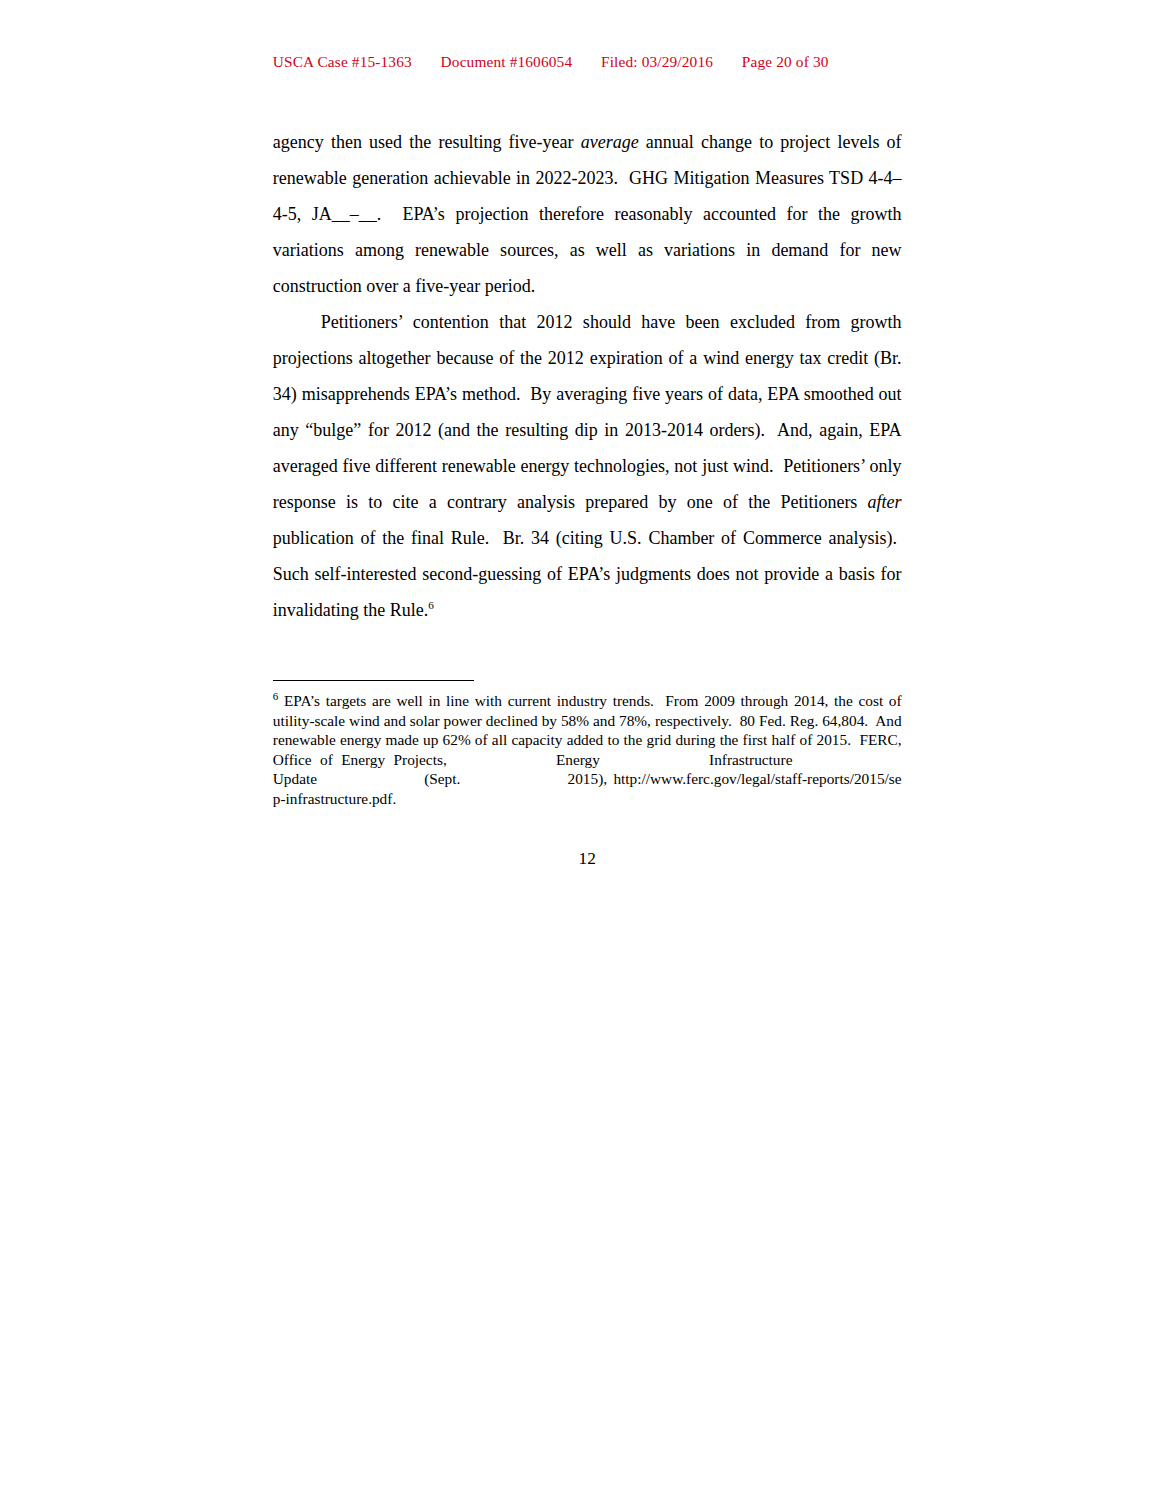USCA Case #15-1363 Document #1606054 Filed: 03/29/2016 Page 20 of 30
agency then used the resulting five-year average annual change to project levels of renewable generation achievable in 2022-2023. GHG Mitigation Measures TSD 4-4–4-5, JA__–__. EPA’s projection therefore reasonably accounted for the growth variations among renewable sources, as well as variations in demand for new construction over a five-year period.
Petitioners’ contention that 2012 should have been excluded from growth projections altogether because of the 2012 expiration of a wind energy tax credit (Br. 34) misapprehends EPA’s method. By averaging five years of data, EPA smoothed out any “bulge” for 2012 (and the resulting dip in 2013-2014 orders). And, again, EPA averaged five different renewable energy technologies, not just wind. Petitioners’ only response is to cite a contrary analysis prepared by one of the Petitioners after publication of the final Rule. Br. 34 (citing U.S. Chamber of Commerce analysis). Such self-interested second-guessing of EPA’s judgments does not provide a basis for invalidating the Rule.6
6 EPA’s targets are well in line with current industry trends. From 2009 through 2014, the cost of utility-scale wind and solar power declined by 58% and 78%, respectively. 80 Fed. Reg. 64,804. And renewable energy made up 62% of all capacity added to the grid during the first half of 2015. FERC, Office of Energy Projects, Energy Infrastructure Update (Sept. 2015), http://www.ferc.gov/legal/staff-reports/2015/sep-infrastructure.pdf.
12